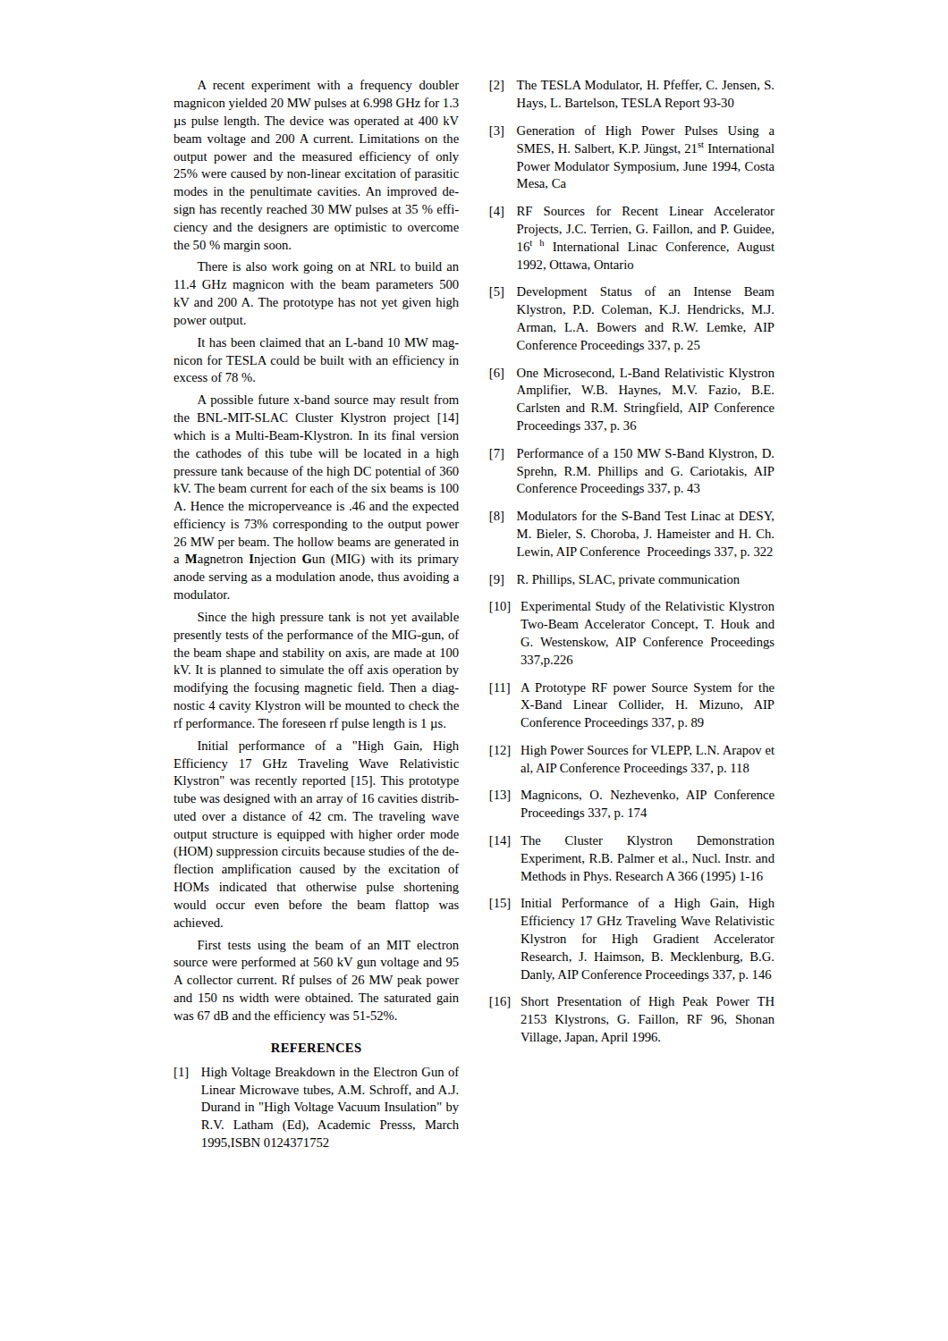A recent experiment with a frequency doubler magnicon yielded 20 MW pulses at 6.998 GHz for 1.3 µs pulse length. The device was operated at 400 kV beam voltage and 200 A current. Limitations on the output power and the measured efficiency of only 25% were caused by non-linear excitation of parasitic modes in the penultimate cavities. An improved design has recently reached 30 MW pulses at 35 % efficiency and the designers are optimistic to overcome the 50 % margin soon.
There is also work going on at NRL to build an 11.4 GHz magnicon with the beam parameters 500 kV and 200 A. The prototype has not yet given high power output.
It has been claimed that an L-band 10 MW magnicon for TESLA could be built with an efficiency in excess of 78 %.
A possible future x-band source may result from the BNL-MIT-SLAC Cluster Klystron project [14] which is a Multi-Beam-Klystron. In its final version the cathodes of this tube will be located in a high pressure tank because of the high DC potential of 360 kV. The beam current for each of the six beams is 100 A. Hence the microperveance is .46 and the expected efficiency is 73% corresponding to the output power 26 MW per beam. The hollow beams are generated in a Magnetron Injection Gun (MIG) with its primary anode serving as a modulation anode, thus avoiding a modulator.
Since the high pressure tank is not yet available presently tests of the performance of the MIG-gun, of the beam shape and stability on axis, are made at 100 kV. It is planned to simulate the off axis operation by modifying the focusing magnetic field. Then a diagnostic 4 cavity Klystron will be mounted to check the rf performance. The foreseen rf pulse length is 1 µs.
Initial performance of a "High Gain, High Efficiency 17 GHz Traveling Wave Relativistic Klystron" was recently reported [15]. This prototype tube was designed with an array of 16 cavities distributed over a distance of 42 cm. The traveling wave output structure is equipped with higher order mode (HOM) suppression circuits because studies of the deflection amplification caused by the excitation of HOMs indicated that otherwise pulse shortening would occur even before the beam flattop was achieved.
First tests using the beam of an MIT electron source were performed at 560 kV gun voltage and 95 A collector current. Rf pulses of 26 MW peak power and 150 ns width were obtained. The saturated gain was 67 dB and the efficiency was 51-52%.
REFERENCES
[1] High Voltage Breakdown in the Electron Gun of Linear Microwave tubes, A.M. Schroff, and A.J. Durand in "High Voltage Vacuum Insulation" by R.V. Latham (Ed), Academic Presss, March 1995,ISBN 0124371752
[2] The TESLA Modulator, H. Pfeffer, C. Jensen, S. Hays, L. Bartelson, TESLA Report 93-30
[3] Generation of High Power Pulses Using a SMES, H. Salbert, K.P. Jüngst, 21st International Power Modulator Symposium, June 1994, Costa Mesa, Ca
[4] RF Sources for Recent Linear Accelerator Projects, J.C. Terrien, G. Faillon, and P. Guidee, 16t h International Linac Conference, August 1992, Ottawa, Ontario
[5] Development Status of an Intense Beam Klystron, P.D. Coleman, K.J. Hendricks, M.J. Arman, L.A. Bowers and R.W. Lemke, AIP Conference Proceedings 337, p. 25
[6] One Microsecond, L-Band Relativistic Klystron Amplifier, W.B. Haynes, M.V. Fazio, B.E. Carlsten and R.M. Stringfield, AIP Conference Proceedings 337, p. 36
[7] Performance of a 150 MW S-Band Klystron, D. Sprehn, R.M. Phillips and G. Cariotakis, AIP Conference Proceedings 337, p. 43
[8] Modulators for the S-Band Test Linac at DESY, M. Bieler, S. Choroba, J. Hameister and H. Ch. Lewin, AIP Conference Proceedings 337, p. 322
[9] R. Phillips, SLAC, private communication
[10] Experimental Study of the Relativistic Klystron Two-Beam Accelerator Concept, T. Houk and G. Westenskow, AIP Conference Proceedings 337,p.226
[11] A Prototype RF power Source System for the X-Band Linear Collider, H. Mizuno, AIP Conference Proceedings 337, p. 89
[12] High Power Sources for VLEPP, L.N. Arapov et al, AIP Conference Proceedings 337, p. 118
[13] Magnicons, O. Nezhevenko, AIP Conference Proceedings 337, p. 174
[14] The Cluster Klystron Demonstration Experiment, R.B. Palmer et al., Nucl. Instr. and Methods in Phys. Research A 366 (1995) 1-16
[15] Initial Performance of a High Gain, High Efficiency 17 GHz Traveling Wave Relativistic Klystron for High Gradient Accelerator Research, J. Haimson, B. Mecklenburg, B.G. Danly, AIP Conference Proceedings 337, p. 146
[16] Short Presentation of High Peak Power TH 2153 Klystrons, G. Faillon, RF 96, Shonan Village, Japan, April 1996.